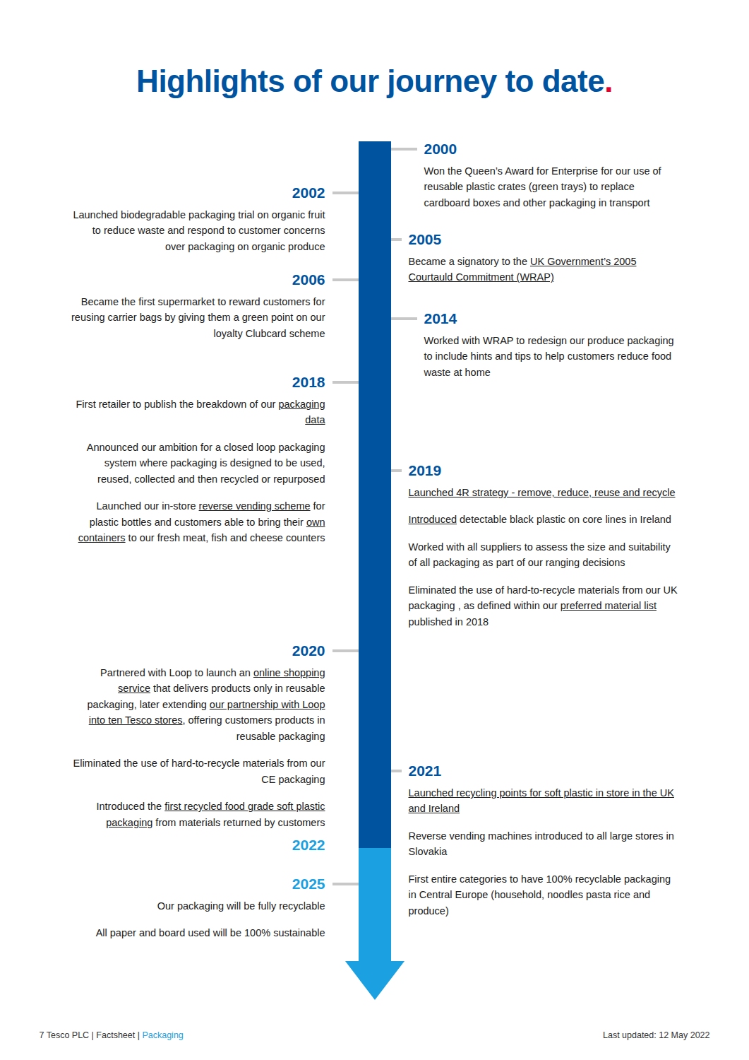Highlights of our journey to date.
2000
Won the Queen’s Award for Enterprise for our use of reusable plastic crates (green trays) to replace cardboard boxes and other packaging in transport
2005
Became a signatory to the UK Government’s 2005 Courtauld Commitment (WRAP)
2014
Worked with WRAP to redesign our produce packaging to include hints and tips to help customers reduce food waste at home
2019
Launched 4R strategy - remove, reduce, reuse and recycle
Introduced detectable black plastic on core lines in Ireland
Worked with all suppliers to assess the size and suitability of all packaging as part of our ranging decisions
Eliminated the use of hard-to-recycle materials from our UK packaging , as defined within our preferred material list published in 2018
2021
Launched recycling points for soft plastic in store in the UK and Ireland
Reverse vending machines introduced to all large stores in Slovakia
First entire categories to have 100% recyclable packaging in Central Europe (household, noodles pasta rice and produce)
2002
Launched biodegradable packaging trial on organic fruit to reduce waste and respond to customer concerns over packaging on organic produce
2006
Became the first supermarket to reward customers for reusing carrier bags by giving them a green point on our loyalty Clubcard scheme
2018
First retailer to publish the breakdown of our packaging data
Announced our ambition for a closed loop packaging system where packaging is designed to be used, reused, collected and then recycled or repurposed
Launched our in-store reverse vending scheme for plastic bottles and customers able to bring their own containers to our fresh meat, fish and cheese counters
2020
Partnered with Loop to launch an online shopping service that delivers products only in reusable packaging, later extending our partnership with Loop into ten Tesco stores, offering customers products in reusable packaging
Eliminated the use of hard-to-recycle materials from our CE packaging
Introduced the first recycled food grade soft plastic packaging from materials returned by customers
2022
2025
Our packaging will be fully recyclable
All paper and board used will be 100% sustainable
7 Tesco PLC | Factsheet | Packaging Last updated: 12 May 2022